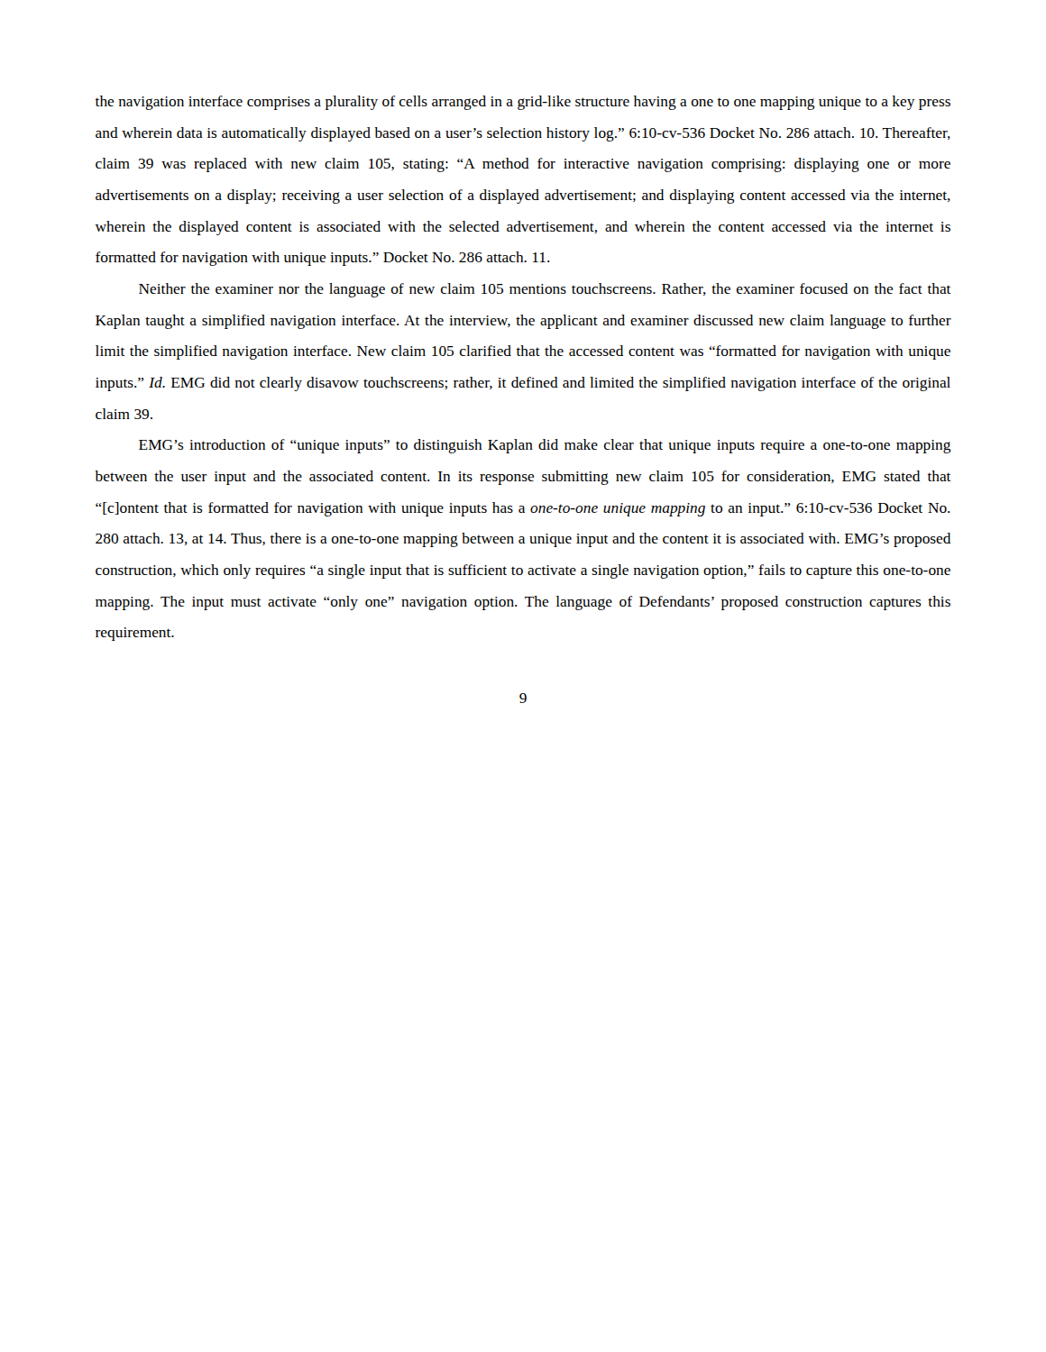the navigation interface comprises a plurality of cells arranged in a grid-like structure having a one to one mapping unique to a key press and wherein data is automatically displayed based on a user’s selection history log.” 6:10-cv-536 Docket No. 286 attach. 10. Thereafter, claim 39 was replaced with new claim 105, stating: “A method for interactive navigation comprising: displaying one or more advertisements on a display; receiving a user selection of a displayed advertisement; and displaying content accessed via the internet, wherein the displayed content is associated with the selected advertisement, and wherein the content accessed via the internet is formatted for navigation with unique inputs.” Docket No. 286 attach. 11.
Neither the examiner nor the language of new claim 105 mentions touchscreens. Rather, the examiner focused on the fact that Kaplan taught a simplified navigation interface. At the interview, the applicant and examiner discussed new claim language to further limit the simplified navigation interface. New claim 105 clarified that the accessed content was “formatted for navigation with unique inputs.” Id. EMG did not clearly disavow touchscreens; rather, it defined and limited the simplified navigation interface of the original claim 39.
EMG’s introduction of “unique inputs” to distinguish Kaplan did make clear that unique inputs require a one-to-one mapping between the user input and the associated content. In its response submitting new claim 105 for consideration, EMG stated that “[c]ontent that is formatted for navigation with unique inputs has a one-to-one unique mapping to an input.” 6:10-cv-536 Docket No. 280 attach. 13, at 14. Thus, there is a one-to-one mapping between a unique input and the content it is associated with. EMG’s proposed construction, which only requires “a single input that is sufficient to activate a single navigation option,” fails to capture this one-to-one mapping. The input must activate “only one” navigation option. The language of Defendants’ proposed construction captures this requirement.
9